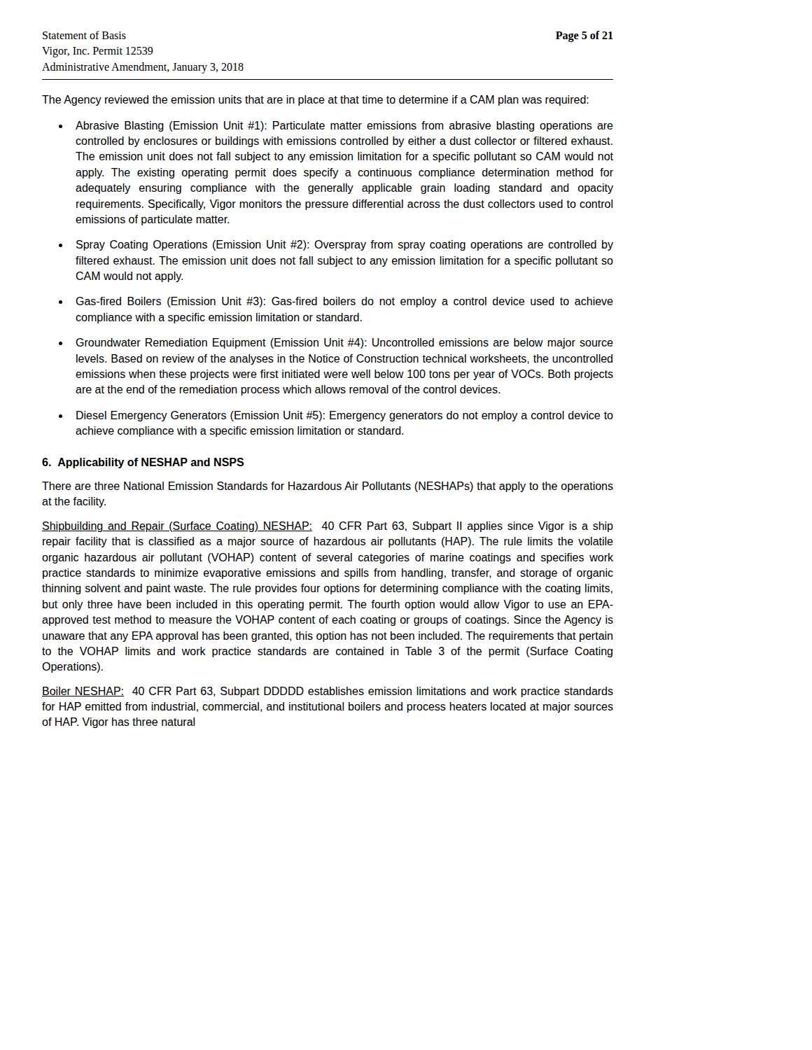Statement of Basis
Vigor, Inc. Permit 12539
Administrative Amendment, January 3, 2018
Page 5 of 21
The Agency reviewed the emission units that are in place at that time to determine if a CAM plan was required:
Abrasive Blasting (Emission Unit #1): Particulate matter emissions from abrasive blasting operations are controlled by enclosures or buildings with emissions controlled by either a dust collector or filtered exhaust. The emission unit does not fall subject to any emission limitation for a specific pollutant so CAM would not apply. The existing operating permit does specify a continuous compliance determination method for adequately ensuring compliance with the generally applicable grain loading standard and opacity requirements. Specifically, Vigor monitors the pressure differential across the dust collectors used to control emissions of particulate matter.
Spray Coating Operations (Emission Unit #2): Overspray from spray coating operations are controlled by filtered exhaust. The emission unit does not fall subject to any emission limitation for a specific pollutant so CAM would not apply.
Gas-fired Boilers (Emission Unit #3): Gas-fired boilers do not employ a control device used to achieve compliance with a specific emission limitation or standard.
Groundwater Remediation Equipment (Emission Unit #4): Uncontrolled emissions are below major source levels. Based on review of the analyses in the Notice of Construction technical worksheets, the uncontrolled emissions when these projects were first initiated were well below 100 tons per year of VOCs. Both projects are at the end of the remediation process which allows removal of the control devices.
Diesel Emergency Generators (Emission Unit #5): Emergency generators do not employ a control device to achieve compliance with a specific emission limitation or standard.
6. Applicability of NESHAP and NSPS
There are three National Emission Standards for Hazardous Air Pollutants (NESHAPs) that apply to the operations at the facility.
Shipbuilding and Repair (Surface Coating) NESHAP: 40 CFR Part 63, Subpart II applies since Vigor is a ship repair facility that is classified as a major source of hazardous air pollutants (HAP). The rule limits the volatile organic hazardous air pollutant (VOHAP) content of several categories of marine coatings and specifies work practice standards to minimize evaporative emissions and spills from handling, transfer, and storage of organic thinning solvent and paint waste. The rule provides four options for determining compliance with the coating limits, but only three have been included in this operating permit. The fourth option would allow Vigor to use an EPA-approved test method to measure the VOHAP content of each coating or groups of coatings. Since the Agency is unaware that any EPA approval has been granted, this option has not been included. The requirements that pertain to the VOHAP limits and work practice standards are contained in Table 3 of the permit (Surface Coating Operations).
Boiler NESHAP: 40 CFR Part 63, Subpart DDDDD establishes emission limitations and work practice standards for HAP emitted from industrial, commercial, and institutional boilers and process heaters located at major sources of HAP. Vigor has three natural